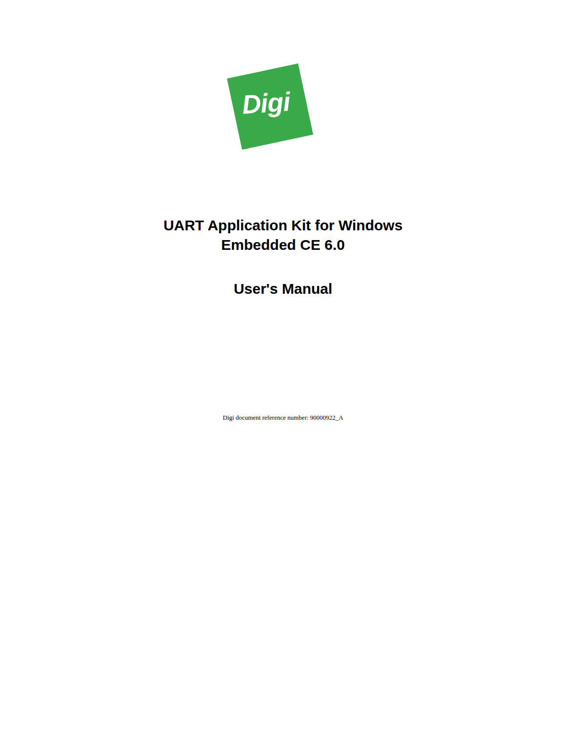Digi
®
UART Application Kit for Windows Embedded CE 6.0
User's Manual
Digi document reference number: 90000922_A